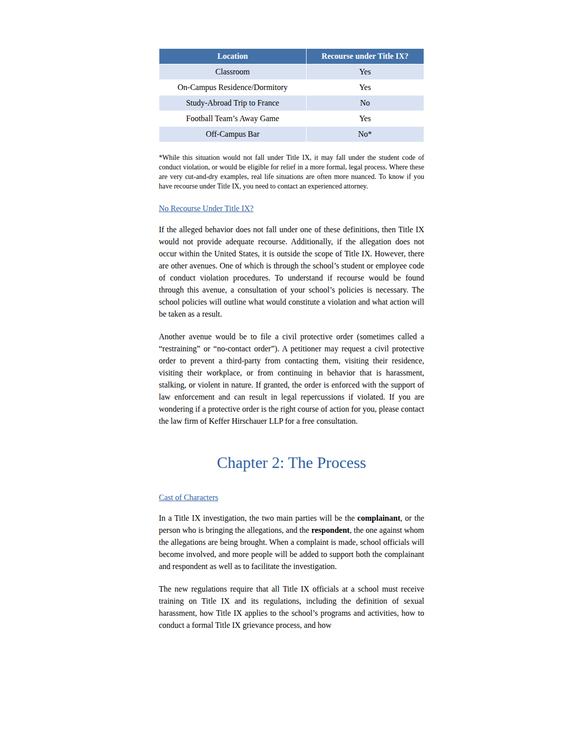| Location | Recourse under Title IX? |
| --- | --- |
| Classroom | Yes |
| On-Campus Residence/Dormitory | Yes |
| Study-Abroad Trip to France | No |
| Football Team’s Away Game | Yes |
| Off-Campus Bar | No* |
*While this situation would not fall under Title IX, it may fall under the student code of conduct violation, or would be eligible for relief in a more formal, legal process. Where these are very cut-and-dry examples, real life situations are often more nuanced. To know if you have recourse under Title IX, you need to contact an experienced attorney.
No Recourse Under Title IX?
If the alleged behavior does not fall under one of these definitions, then Title IX would not provide adequate recourse. Additionally, if the allegation does not occur within the United States, it is outside the scope of Title IX. However, there are other avenues. One of which is through the school’s student or employee code of conduct violation procedures. To understand if recourse would be found through this avenue, a consultation of your school’s policies is necessary. The school policies will outline what would constitute a violation and what action will be taken as a result.
Another avenue would be to file a civil protective order (sometimes called a “restraining” or “no-contact order”). A petitioner may request a civil protective order to prevent a third-party from contacting them, visiting their residence, visiting their workplace, or from continuing in behavior that is harassment, stalking, or violent in nature. If granted, the order is enforced with the support of law enforcement and can result in legal repercussions if violated. If you are wondering if a protective order is the right course of action for you, please contact the law firm of Keffer Hirschauer LLP for a free consultation.
Chapter 2: The Process
Cast of Characters
In a Title IX investigation, the two main parties will be the complainant, or the person who is bringing the allegations, and the respondent, the one against whom the allegations are being brought. When a complaint is made, school officials will become involved, and more people will be added to support both the complainant and respondent as well as to facilitate the investigation.
The new regulations require that all Title IX officials at a school must receive training on Title IX and its regulations, including the definition of sexual harassment, how Title IX applies to the school’s programs and activities, how to conduct a formal Title IX grievance process, and how